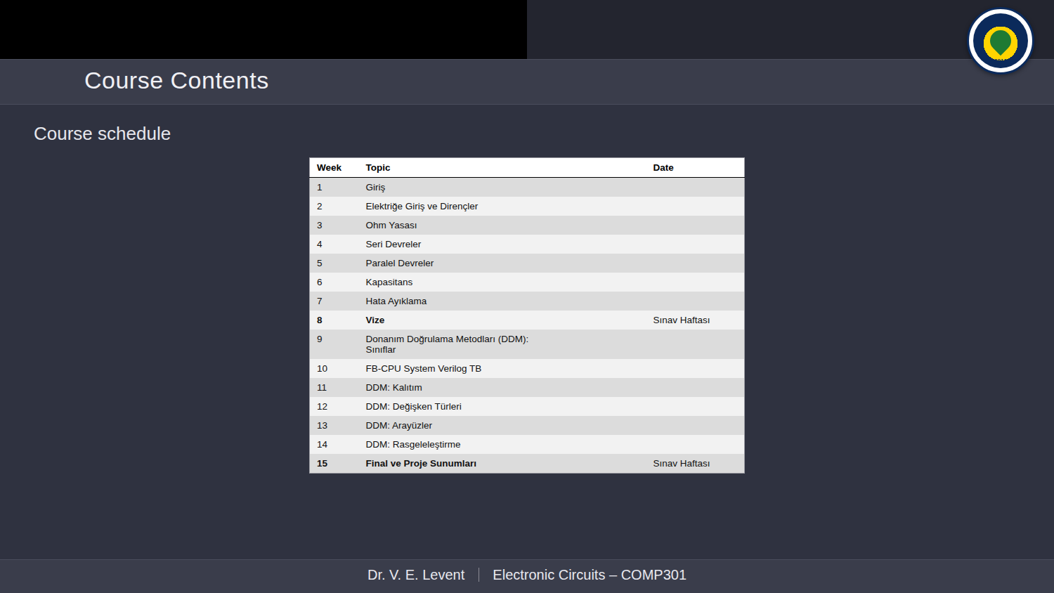2016
Course Contents
Course schedule
Course schedule
| Week | Topic | Date |
| --- | --- | --- |
| 1 | Giriş | |
| 2 | Elektriğe Giriş ve Dirençler | |
| 3 | Ohm Yasası | |
| 4 | Seri Devreler | |
| 5 | Paralel Devreler | |
| 6 | Kapasitans | |
| 7 | Hata Ayıklama | |
| 8 | Vize | Sınav Haftası |
| 9 | Donanım Doğrulama Metodları (DDM): Sınıflar | |
| 10 | FB-CPU System Verilog TB | |
| 11 | DDM: Kalıtım | |
| 12 | DDM: Değişken Türleri | |
| 13 | DDM: Arayüzler | |
| 14 | DDM: Rasgeleleştirme | |
| 15 | Final ve Proje Sunumları | Sınav Haftası |
Dr. V. E. Levent Electronic Circuits – COMP301